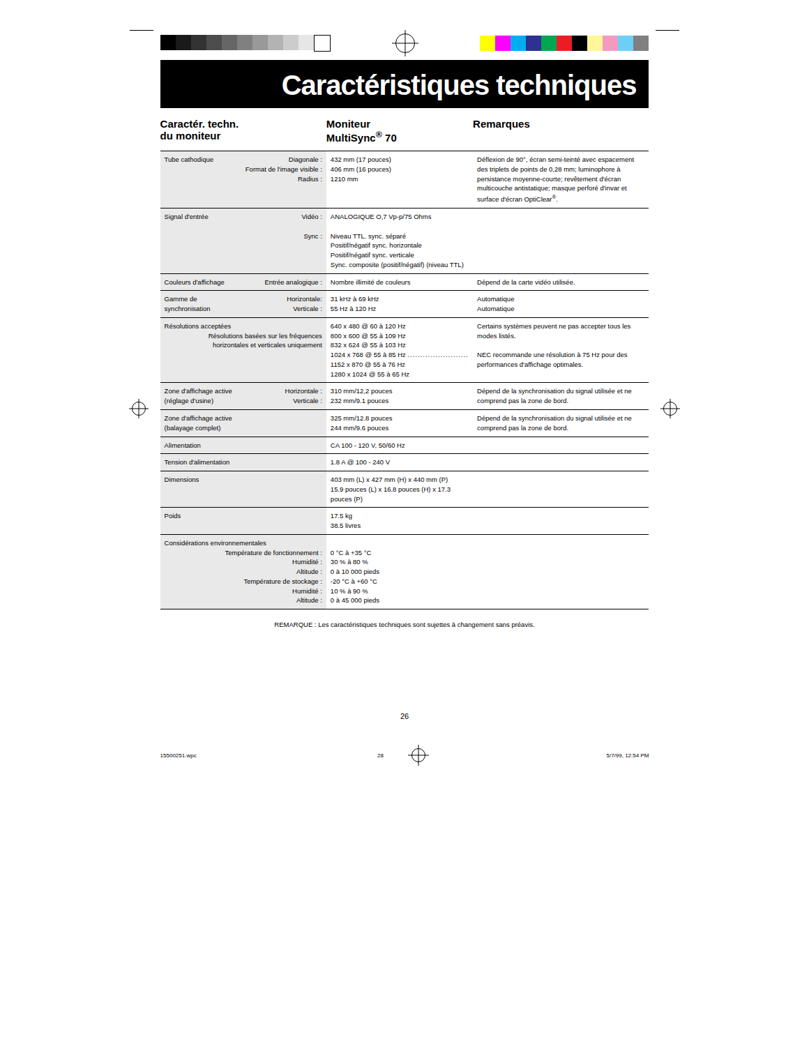Caractéristiques techniques
Caractér. techn.
du moniteur
Moniteur
MultiSync® 70
Remarques
| Tube cathodique Diagonale : Format de l'image visible : Radius : | 432 mm (17 pouces) 406 mm (16 pouces) 1210 mm | Déflexion de 90°, écran semi-teinté avec espacement des triplets de points de 0,28 mm; luminophore à persistance moyenne-courte; revêtement d'écran multicouche antistatique; masque perforé d'invar et surface d'écran OptiClear ® . |
| Signal d'entrée Vidéo : Sync : | ANALOGIQUE O,7 Vp-p/75 Ohms Niveau TTL. sync. séparé Positif/négatif sync. horizontale Positif/négatif sync. verticale Sync. composite (positif/négatif) (niveau TTL) | |
| Couleurs d'affichage Entrée analogique : | Nombre illimité de couleurs | Dépend de la carte vidéo utilisée. |
| Gamme de Horizontale: synchronisation Verticale : | 31 kHz à 69 kHz 55 Hz à 120 Hz | Automatique Automatique |
| Résolutions acceptées Résolutions basées sur les fréquences horizontales et verticales uniquement | 640 x 480 @ 60 à 120 Hz 800 x 600 @ 55 à 109 Hz 832 x 624 @ 55 à 103 Hz 1024 x 768 @ 55 à 85 Hz ........................ 1152 x 870 @ 55 à 76 Hz 1280 x 1024 @ 55 à 65 Hz | Certains systèmes peuvent ne pas accepter tous les modes listés. NEC recommande une résolution à 75 Hz pour des performances d'affichage optimales. |
| Zone d'affichage active Horizontale : (réglage d'usine) Verticale : | 310 mm/12,2 pouces 232 mm/9.1 pouces | Dépend de la synchronisation du signal utilisée et ne comprend pas la zone de bord. |
| Zone d'affichage active (balayage complet) | 325 mm/12.8 pouces 244 mm/9.6 pouces | Dépend de la synchronisation du signal utilisée et ne comprend pas la zone de bord. |
| Alimentation | CA 100 - 120 V, 50/60 Hz | |
| Tension d'alimentation | 1.8 A @ 100 - 240 V | |
| Dimensions | 403 mm (L) x 427 mm (H) x 440 mm (P) 15.9 pouces (L) x 16.8 pouces (H) x 17.3 pouces (P) | |
| Poids | 17.5 kg 38.5 livres | |
| Considérations environnementales Température de fonctionnement : Humidité : Altitude : Température de stockage : Humidité : Altitude : | 0 °C à +35 °C 30 % à 80 % 0 à 10 000 pieds -20 °C à +60 °C 10 % à 90 % 0 à 45 000 pieds | |
REMARQUE : Les caractéristiques techniques sont sujettes à changement sans préavis.
26
15500251.wpc
28
5/7/99, 12:54 PM